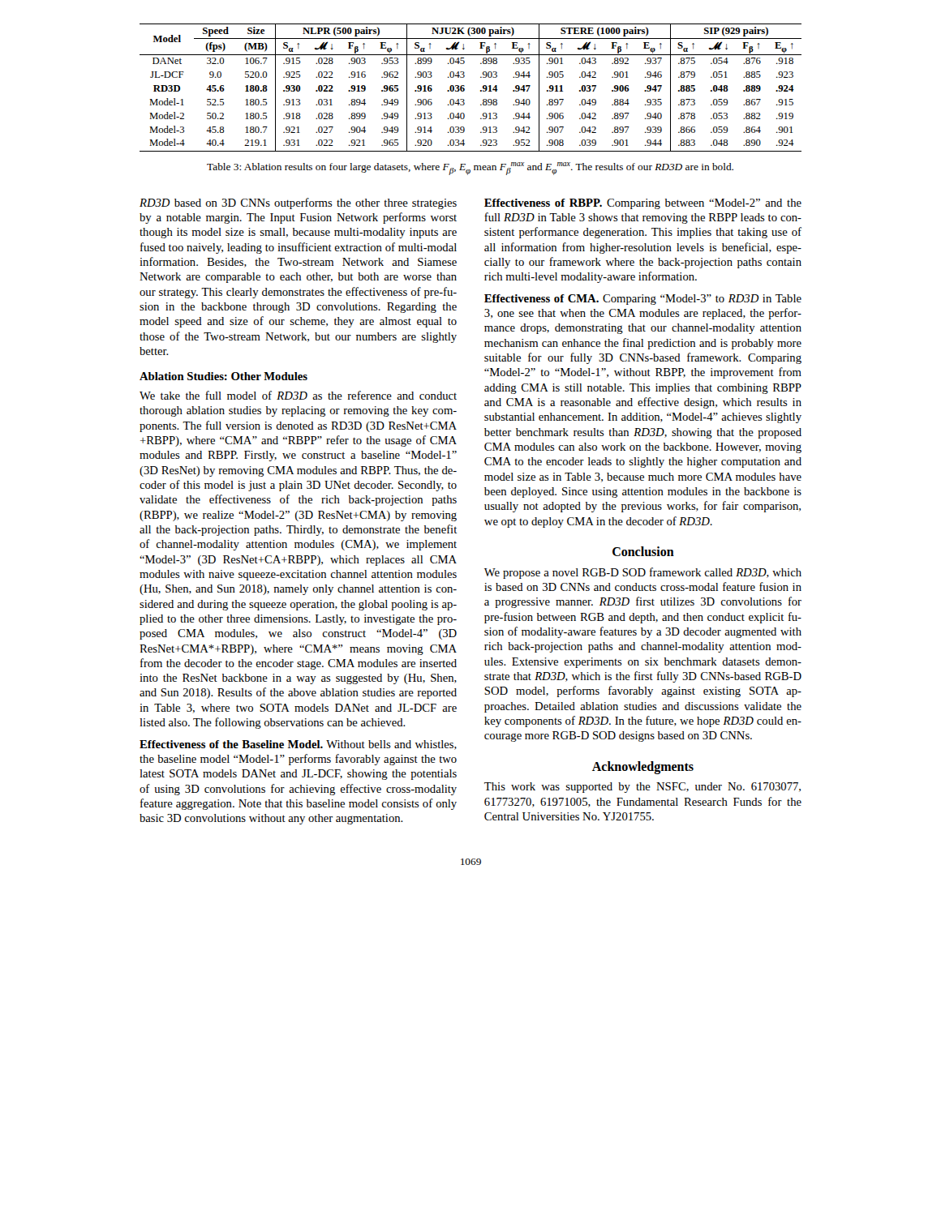Table 3: Ablation results on four large datasets, where F β , E φ mean F β max and E φ max . The results of our RD3D are in bold.
| Model | Speed | Size | NLPR (500 pairs) | NJU2K (300 pairs) | STERE (1000 pairs) | SIP (929 pairs) |
| --- | --- | --- | --- | --- | --- | --- |
| (fps) | (MB) | S α ↑ | 𝓜 ↓ | F β ↑ | E φ ↑ | S α ↑ | 𝓜 ↓ | F β ↑ | E φ ↑ | S α ↑ | 𝓜 ↓ | F β ↑ | E φ ↑ | S α ↑ | 𝓜 ↓ | F β ↑ | E φ ↑ |
| DANet | 32.0 | 106.7 | .915 | .028 | .903 | .953 | .899 | .045 | .898 | .935 | .901 | .043 | .892 | .937 | .875 | .054 | .876 | .918 |
| JL-DCF | 9.0 | 520.0 | .925 | .022 | .916 | .962 | .903 | .043 | .903 | .944 | .905 | .042 | .901 | .946 | .879 | .051 | .885 | .923 |
| RD3D | 45.6 | 180.8 | .930 | .022 | .919 | .965 | .916 | .036 | .914 | .947 | .911 | .037 | .906 | .947 | .885 | .048 | .889 | .924 |
| Model-1 | 52.5 | 180.5 | .913 | .031 | .894 | .949 | .906 | .043 | .898 | .940 | .897 | .049 | .884 | .935 | .873 | .059 | .867 | .915 |
| Model-2 | 50.2 | 180.5 | .918 | .028 | .899 | .949 | .913 | .040 | .913 | .944 | .906 | .042 | .897 | .940 | .878 | .053 | .882 | .919 |
| Model-3 | 45.8 | 180.7 | .921 | .027 | .904 | .949 | .914 | .039 | .913 | .942 | .907 | .042 | .897 | .939 | .866 | .059 | .864 | .901 |
| Model-4 | 40.4 | 219.1 | .931 | .022 | .921 | .965 | .920 | .034 | .923 | .952 | .908 | .039 | .901 | .944 | .883 | .048 | .890 | .924 |
RD3D based on 3D CNNs outperforms the other three strategies by a notable margin. The Input Fusion Network performs worst though its model size is small, because multi-modality inputs are fused too naively, leading to insufficient extraction of multi-modal information. Besides, the Two-stream Network and Siamese Network are comparable to each other, but both are worse than our strategy. This clearly demonstrates the effectiveness of pre-fusion in the backbone through 3D convolutions. Regarding the model speed and size of our scheme, they are almost equal to those of the Two-stream Network, but our numbers are slightly better.
Ablation Studies: Other Modules
We take the full model of RD3D as the reference and conduct thorough ablation studies by replacing or removing the key components. The full version is denoted as RD3D (3D ResNet+CMA +RBPP), where “CMA” and “RBPP” refer to the usage of CMA modules and RBPP. Firstly, we construct a baseline “Model-1” (3D ResNet) by removing CMA modules and RBPP. Thus, the decoder of this model is just a plain 3D UNet decoder. Secondly, to validate the effectiveness of the rich back-projection paths (RBPP), we realize “Model-2” (3D ResNet+CMA) by removing all the back-projection paths. Thirdly, to demonstrate the benefit of channel-modality attention modules (CMA), we implement “Model-3” (3D ResNet+CA+RBPP), which replaces all CMA modules with naive squeeze-excitation channel attention modules (Hu, Shen, and Sun 2018), namely only channel attention is considered and during the squeeze operation, the global pooling is applied to the other three dimensions. Lastly, to investigate the proposed CMA modules, we also construct “Model-4” (3D ResNet+CMA*+RBPP), where “CMA*” means moving CMA from the decoder to the encoder stage. CMA modules are inserted into the ResNet backbone in a way as suggested by (Hu, Shen, and Sun 2018). Results of the above ablation studies are reported in Table 3, where two SOTA models DANet and JL-DCF are listed also. The following observations can be achieved.
Effectiveness of the Baseline Model. Without bells and whistles, the baseline model “Model-1” performs favorably against the two latest SOTA models DANet and JL-DCF, showing the potentials of using 3D convolutions for achieving effective cross-modality feature aggregation. Note that this baseline model consists of only basic 3D convolutions without any other augmentation.
Effectiveness of RBPP. Comparing between “Model-2” and the full RD3D in Table 3 shows that removing the RBPP leads to consistent performance degeneration. This implies that taking use of all information from higher-resolution levels is beneficial, especially to our framework where the back-projection paths contain rich multi-level modality-aware information.
Effectiveness of CMA. Comparing “Model-3” to RD3D in Table 3, one see that when the CMA modules are replaced, the performance drops, demonstrating that our channel-modality attention mechanism can enhance the final prediction and is probably more suitable for our fully 3D CNNs-based framework. Comparing “Model-2” to “Model-1”, without RBPP, the improvement from adding CMA is still notable. This implies that combining RBPP and CMA is a reasonable and effective design, which results in substantial enhancement. In addition, “Model-4” achieves slightly better benchmark results than RD3D, showing that the proposed CMA modules can also work on the backbone. However, moving CMA to the encoder leads to slightly the higher computation and model size as in Table 3, because much more CMA modules have been deployed. Since using attention modules in the backbone is usually not adopted by the previous works, for fair comparison, we opt to deploy CMA in the decoder of RD3D.
Conclusion
We propose a novel RGB-D SOD framework called RD3D, which is based on 3D CNNs and conducts cross-modal feature fusion in a progressive manner. RD3D first utilizes 3D convolutions for pre-fusion between RGB and depth, and then conduct explicit fusion of modality-aware features by a 3D decoder augmented with rich back-projection paths and channel-modality attention modules. Extensive experiments on six benchmark datasets demonstrate that RD3D, which is the first fully 3D CNNs-based RGB-D SOD model, performs favorably against existing SOTA approaches. Detailed ablation studies and discussions validate the key components of RD3D. In the future, we hope RD3D could encourage more RGB-D SOD designs based on 3D CNNs.
Acknowledgments
This work was supported by the NSFC, under No. 61703077, 61773270, 61971005, the Fundamental Research Funds for the Central Universities No. YJ201755.
1069